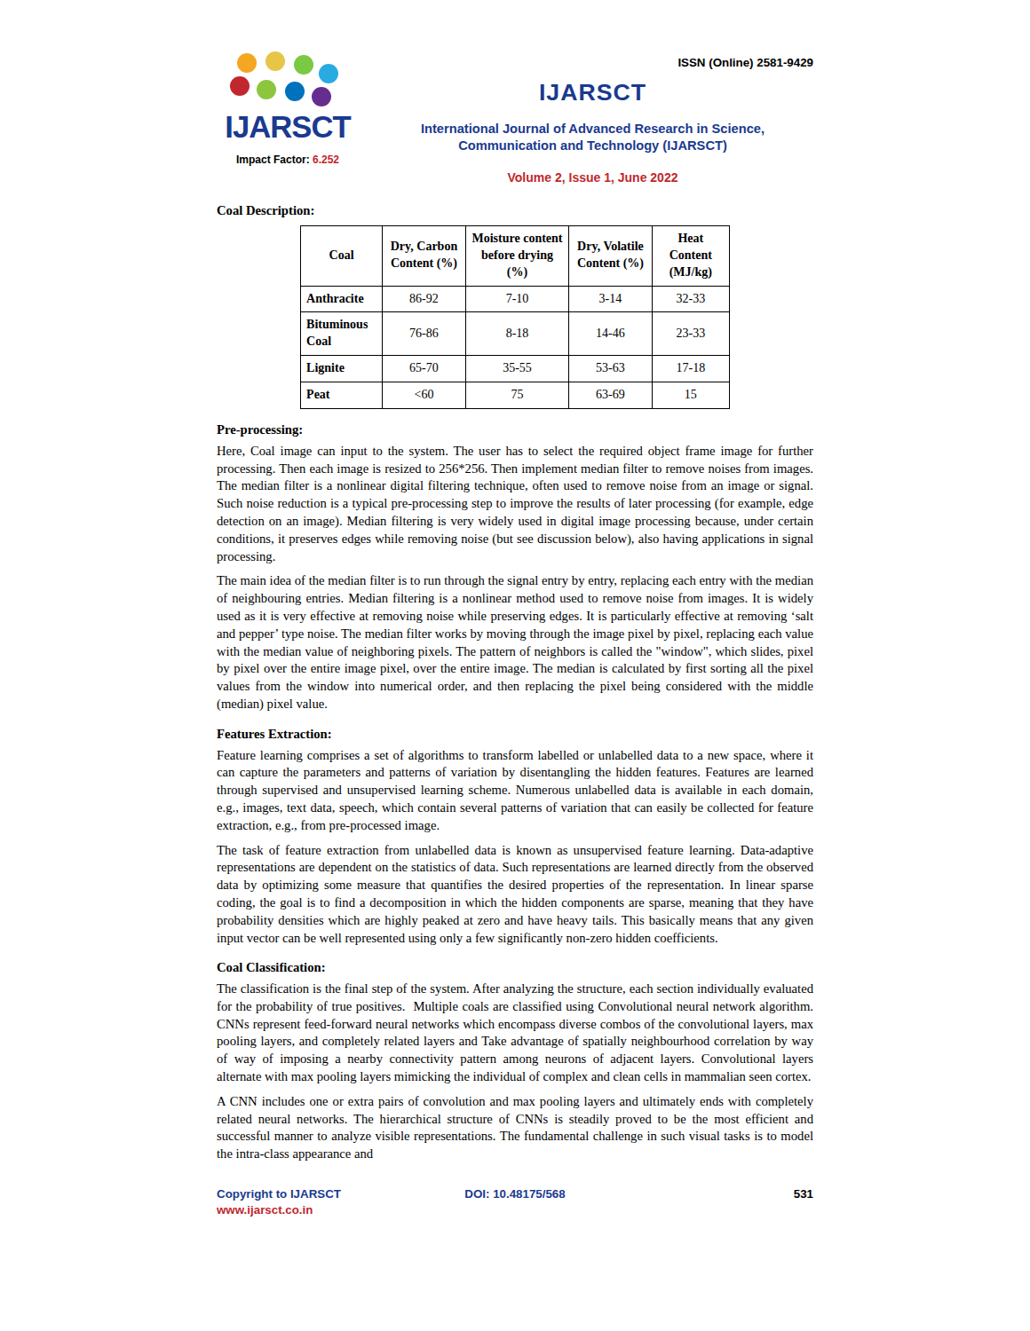IJARSCT
Impact Factor: 6.252
ISSN (Online) 2581-9429
IJARSCT
International Journal of Advanced Research in Science, Communication and Technology (IJARSCT)
Volume 2, Issue 1, June 2022
Coal Description:
| Coal | Dry, Carbon Content (%) | Moisture content before drying (%) | Dry, Volatile Content (%) | Heat Content (MJ/kg) |
| --- | --- | --- | --- | --- |
| Anthracite | 86-92 | 7-10 | 3-14 | 32-33 |
| Bituminous Coal | 76-86 | 8-18 | 14-46 | 23-33 |
| Lignite | 65-70 | 35-55 | 53-63 | 17-18 |
| Peat | <60 | 75 | 63-69 | 15 |
Pre-processing:
Here, Coal image can input to the system. The user has to select the required object frame image for further processing. Then each image is resized to 256*256. Then implement median filter to remove noises from images. The median filter is a nonlinear digital filtering technique, often used to remove noise from an image or signal. Such noise reduction is a typical pre-processing step to improve the results of later processing (for example, edge detection on an image). Median filtering is very widely used in digital image processing because, under certain conditions, it preserves edges while removing noise (but see discussion below), also having applications in signal processing.
The main idea of the median filter is to run through the signal entry by entry, replacing each entry with the median of neighbouring entries. Median filtering is a nonlinear method used to remove noise from images. It is widely used as it is very effective at removing noise while preserving edges. It is particularly effective at removing ‘salt and pepper’ type noise. The median filter works by moving through the image pixel by pixel, replacing each value with the median value of neighboring pixels. The pattern of neighbors is called the "window", which slides, pixel by pixel over the entire image pixel, over the entire image. The median is calculated by first sorting all the pixel values from the window into numerical order, and then replacing the pixel being considered with the middle (median) pixel value.
Features Extraction:
Feature learning comprises a set of algorithms to transform labelled or unlabelled data to a new space, where it can capture the parameters and patterns of variation by disentangling the hidden features. Features are learned through supervised and unsupervised learning scheme. Numerous unlabelled data is available in each domain, e.g., images, text data, speech, which contain several patterns of variation that can easily be collected for feature extraction, e.g., from pre-processed image.
The task of feature extraction from unlabelled data is known as unsupervised feature learning. Data-adaptive representations are dependent on the statistics of data. Such representations are learned directly from the observed data by optimizing some measure that quantifies the desired properties of the representation. In linear sparse coding, the goal is to find a decomposition in which the hidden components are sparse, meaning that they have probability densities which are highly peaked at zero and have heavy tails. This basically means that any given input vector can be well represented using only a few significantly non-zero hidden coefficients.
Coal Classification:
The classification is the final step of the system. After analyzing the structure, each section individually evaluated for the probability of true positives. Multiple coals are classified using Convolutional neural network algorithm. CNNs represent feed-forward neural networks which encompass diverse combos of the convolutional layers, max pooling layers, and completely related layers and Take advantage of spatially neighbourhood correlation by way of way of imposing a nearby connectivity pattern among neurons of adjacent layers. Convolutional layers alternate with max pooling layers mimicking the individual of complex and clean cells in mammalian seen cortex.
A CNN includes one or extra pairs of convolution and max pooling layers and ultimately ends with completely related neural networks. The hierarchical structure of CNNs is steadily proved to be the most efficient and successful manner to analyze visible representations. The fundamental challenge in such visual tasks is to model the intra-class appearance and
Copyright to IJARSCT
www.ijarsct.co.in
DOI: 10.48175/568
531